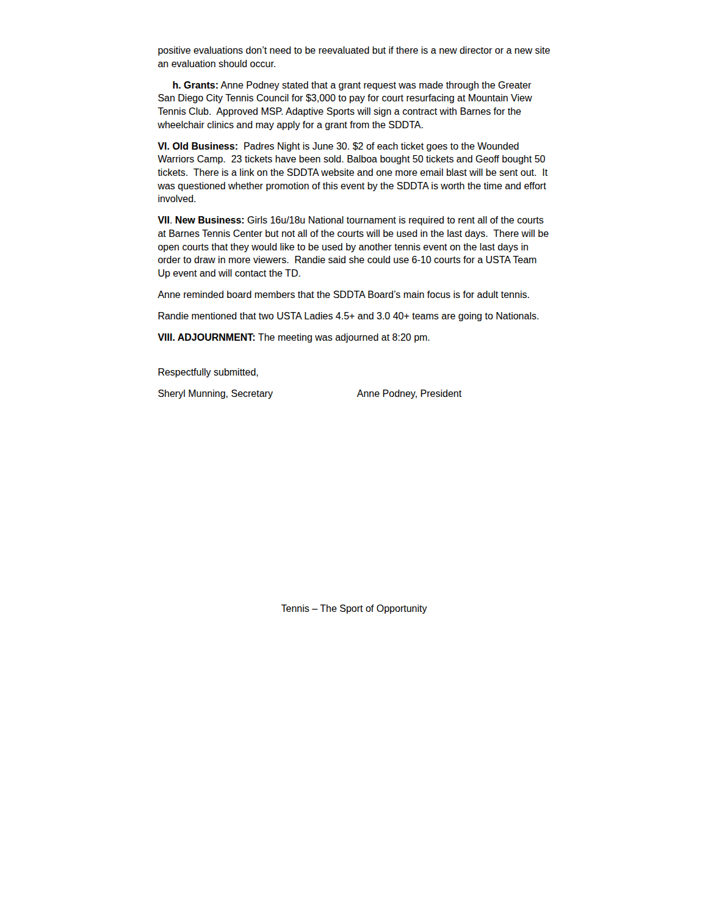positive evaluations don’t need to be reevaluated but if there is a new director or a new site an evaluation should occur.
h. Grants: Anne Podney stated that a grant request was made through the Greater San Diego City Tennis Council for $3,000 to pay for court resurfacing at Mountain View Tennis Club. Approved MSP. Adaptive Sports will sign a contract with Barnes for the wheelchair clinics and may apply for a grant from the SDDTA.
VI. Old Business: Padres Night is June 30. $2 of each ticket goes to the Wounded Warriors Camp. 23 tickets have been sold. Balboa bought 50 tickets and Geoff bought 50 tickets. There is a link on the SDDTA website and one more email blast will be sent out. It was questioned whether promotion of this event by the SDDTA is worth the time and effort involved.
VII. New Business: Girls 16u/18u National tournament is required to rent all of the courts at Barnes Tennis Center but not all of the courts will be used in the last days. There will be open courts that they would like to be used by another tennis event on the last days in order to draw in more viewers. Randie said she could use 6-10 courts for a USTA Team Up event and will contact the TD.
Anne reminded board members that the SDDTA Board’s main focus is for adult tennis.
Randie mentioned that two USTA Ladies 4.5+ and 3.0 40+ teams are going to Nationals.
VIII. ADJOURNMENT: The meeting was adjourned at 8:20 pm.
Respectfully submitted,
Sheryl Munning, Secretary Anne Podney, President
Tennis – The Sport of Opportunity